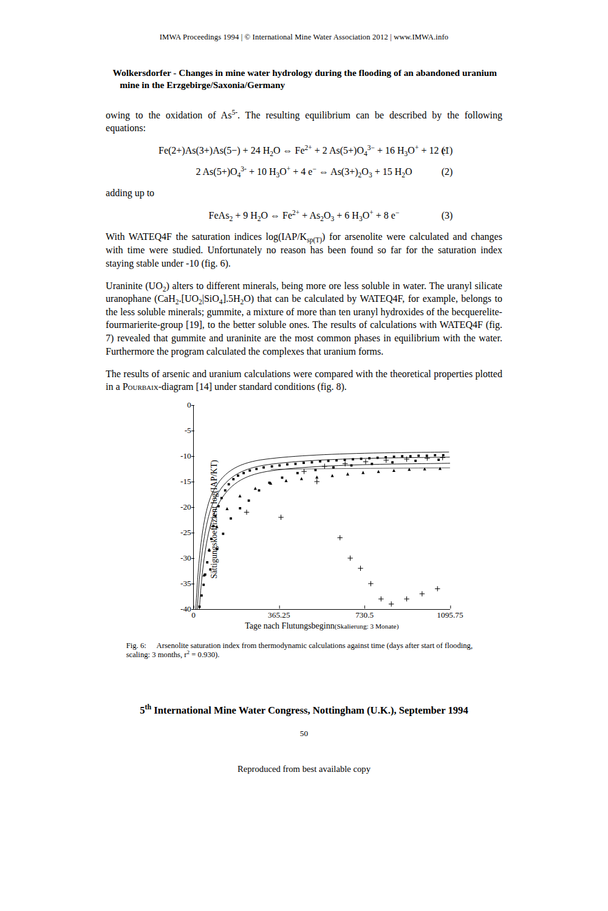IMWA Proceedings 1994 | © International Mine Water Association 2012 | www.IMWA.info
Wolkersdorfer - Changes in mine water hydrology during the flooding of an abandoned uranium mine in the Erzgebirge/Saxonia/Germany
owing to the oxidation of As5-. The resulting equilibrium can be described by the following equations:
Fe(2+)As(3+)As(5−) + 24 H2O ⇔ Fe2+ + 2 As(5+)O43− + 16 H3O+ + 12 e− (1)
2 As(5+)O43- + 10 H3O+ + 4 e− ⇔ As(3+)2O3 + 15 H2O (2)
adding up to
FeAs2 + 9 H2O ⇔ Fe2+ + As2O3 + 6 H3O+ + 8 e− (3)
With WATEQ4F the saturation indices log(IAP/Ksp(T)) for arsenolite were calculated and changes with time were studied. Unfortunately no reason has been found so far for the saturation index staying stable under -10 (fig. 6).
Uraninite (UO2) alters to different minerals, being more ore less soluble in water. The uranyl silicate uranophane (CaH2.[UO2|SiO4].5H2O) that can be calculated by WATEQ4F, for example, belongs to the less soluble minerals; gummite, a mixture of more than ten uranyl hydroxides of the becquerelite-fourmarierite-group [19], to the better soluble ones. The results of calculations with WATEQ4F (fig. 7) revealed that gummite and uraninite are the most common phases in equilibrium with the water. Furthermore the program calculated the complexes that uranium forms.
The results of arsenic and uranium calculations were compared with the theoretical properties plotted in a Pourbaix-diagram [14] under standard conditions (fig. 8).
Sättigungskoeffizient log(IAP/KT)
0
-5
-10
-15
-20
-25
-30
-35
-40
0
365.25
730.5
1095.75
Tage nach Flutungsbeginn(Skalierung: 3 Monate)
Fig. 6: Arsenolite saturation index from thermodynamic calculations against time (days after start of flooding, scaling: 3 months, r2 = 0.930).
5th International Mine Water Congress, Nottingham (U.K.), September 1994
50
Reproduced from best available copy